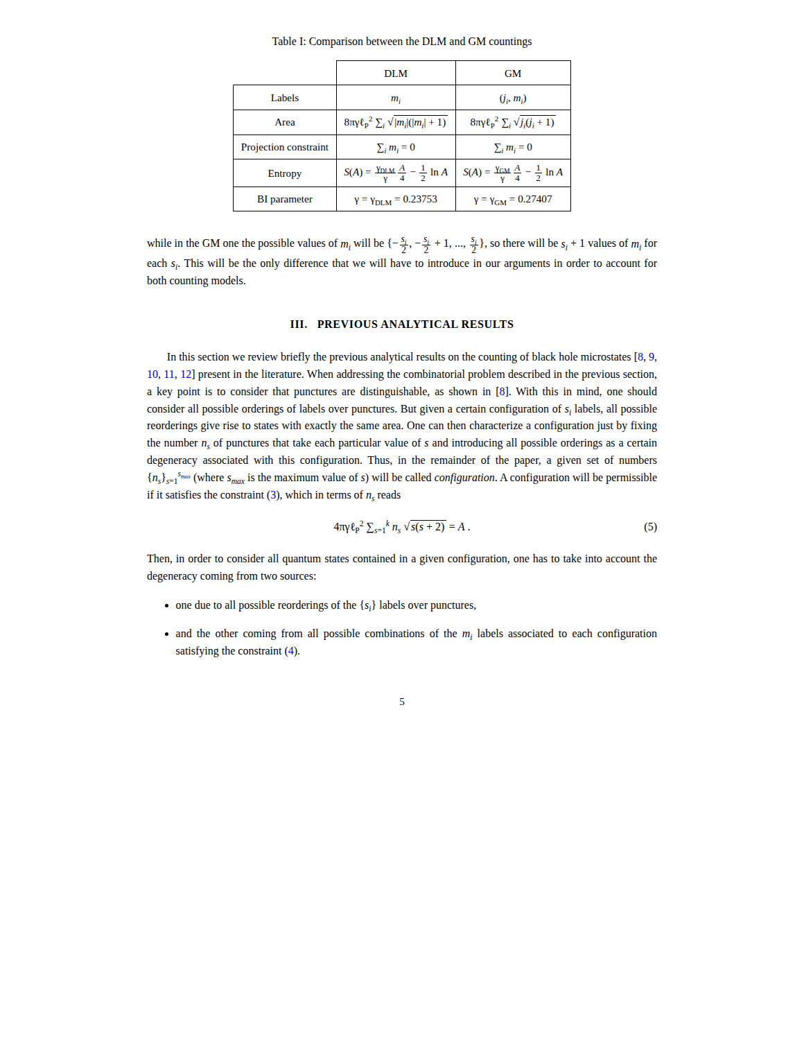Table I: Comparison between the DLM and GM countings
| | DLM | GM |
| Labels | m i | ( j i , m i ) |
| Area | 8πγℓ P 2 ∑ i √ / m i /(/ m i / + 1) | 8πγℓ P 2 ∑ i √ j i ( j i + 1) |
| Projection constraint | ∑ i m i = 0 | ∑ i m i = 0 |
| Entropy | S ( A ) = γ DLM γ A 4 − 1 2 ln A | S ( A ) = γ GM γ A 4 − 1 2 ln A |
| BI parameter | γ = γ DLM = 0.23753 | γ = γ GM = 0.27407 |
while in the GM one the possible values of mi will be {−si 2, −si 2 + 1, ..., si 2}, so there will be si + 1 values of mi for each si. This will be the only difference that we will have to introduce in our arguments in order to account for both counting models.
III. PREVIOUS ANALYTICAL RESULTS
In this section we review briefly the previous analytical results on the counting of black hole microstates [8, 9, 10, 11, 12] present in the literature. When addressing the combinatorial problem described in the previous section, a key point is to consider that punctures are distinguishable, as shown in [8]. With this in mind, one should consider all possible orderings of labels over punctures. But given a certain configuration of si labels, all possible reorderings give rise to states with exactly the same area. One can then characterize a configuration just by fixing the number ns of punctures that take each particular value of s and introducing all possible orderings as a certain degeneracy associated with this configuration. Thus, in the remainder of the paper, a given set of numbers {ns}s=1smax (where smax is the maximum value of s) will be called configuration. A configuration will be permissible if it satisfies the constraint (3), which in terms of ns reads
4πγℓP2 ∑s=1k ns √s(s + 2) = A . (5)
Then, in order to consider all quantum states contained in a given configuration, one has to take into account the degeneracy coming from two sources:
one due to all possible reorderings of the {si} labels over punctures,
and the other coming from all possible combinations of the mi labels associated to each configuration satisfying the constraint (4).
5